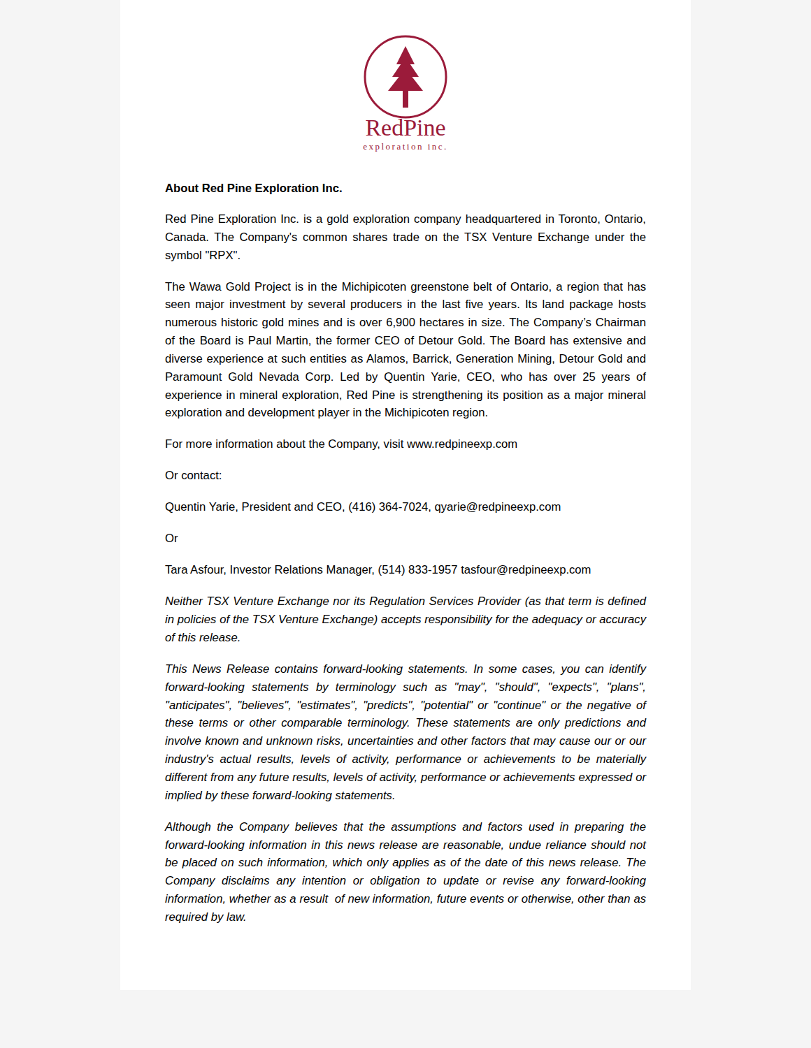RedPine exploration inc.
About Red Pine Exploration Inc.
Red Pine Exploration Inc. is a gold exploration company headquartered in Toronto, Ontario, Canada. The Company's common shares trade on the TSX Venture Exchange under the symbol "RPX".
The Wawa Gold Project is in the Michipicoten greenstone belt of Ontario, a region that has seen major investment by several producers in the last five years. Its land package hosts numerous historic gold mines and is over 6,900 hectares in size. The Company’s Chairman of the Board is Paul Martin, the former CEO of Detour Gold. The Board has extensive and diverse experience at such entities as Alamos, Barrick, Generation Mining, Detour Gold and Paramount Gold Nevada Corp. Led by Quentin Yarie, CEO, who has over 25 years of experience in mineral exploration, Red Pine is strengthening its position as a major mineral exploration and development player in the Michipicoten region.
For more information about the Company, visit www.redpineexp.com
Or contact:
Quentin Yarie, President and CEO, (416) 364-7024, qyarie@redpineexp.com
Or
Tara Asfour, Investor Relations Manager, (514) 833-1957 tasfour@redpineexp.com
Neither TSX Venture Exchange nor its Regulation Services Provider (as that term is defined in policies of the TSX Venture Exchange) accepts responsibility for the adequacy or accuracy of this release.
This News Release contains forward-looking statements. In some cases, you can identify forward-looking statements by terminology such as "may", "should", "expects", "plans", "anticipates", "believes", "estimates", "predicts", "potential" or "continue" or the negative of these terms or other comparable terminology. These statements are only predictions and involve known and unknown risks, uncertainties and other factors that may cause our or our industry's actual results, levels of activity, performance or achievements to be materially different from any future results, levels of activity, performance or achievements expressed or implied by these forward-looking statements.
Although the Company believes that the assumptions and factors used in preparing the forward-looking information in this news release are reasonable, undue reliance should not be placed on such information, which only applies as of the date of this news release. The Company disclaims any intention or obligation to update or revise any forward-looking information, whether as a result of new information, future events or otherwise, other than as required by law.